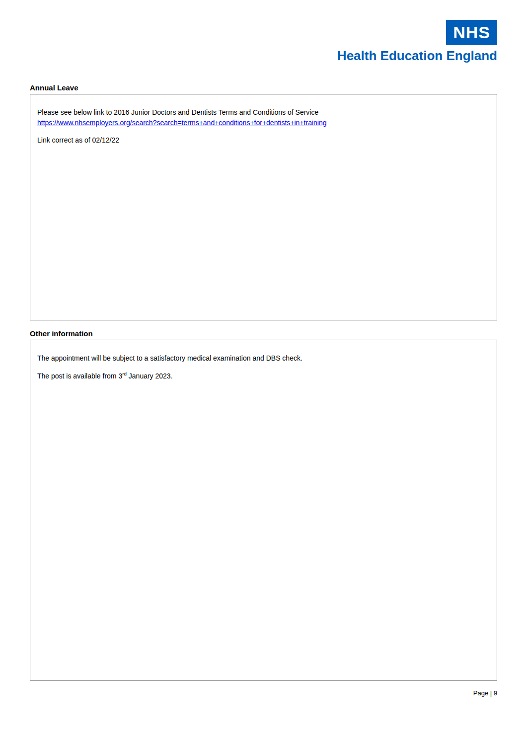NHS
Health Education England
Annual Leave
Please see below link to 2016 Junior Doctors and Dentists Terms and Conditions of Service
https://www.nhsemployers.org/search?search=terms+and+conditions+for+dentists+in+training
Link correct as of 02/12/22
Other information
The appointment will be subject to a satisfactory medical examination and DBS check.
The post is available from 3rd January 2023.
Page | 9